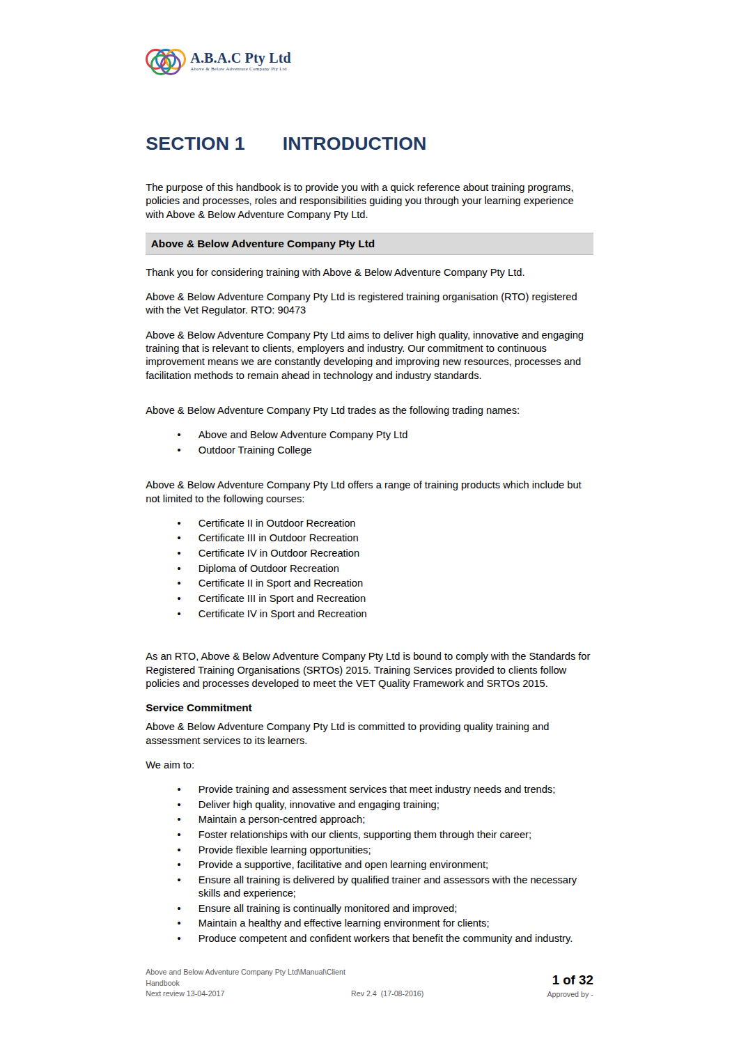A.B.A.C Pty Ltd
Above & Below Adventure Company Pty Ltd
SECTION 1 INTRODUCTION
The purpose of this handbook is to provide you with a quick reference about training programs, policies and processes, roles and responsibilities guiding you through your learning experience with Above & Below Adventure Company Pty Ltd.
Above & Below Adventure Company Pty Ltd
Thank you for considering training with Above & Below Adventure Company Pty Ltd.
Above & Below Adventure Company Pty Ltd is registered training organisation (RTO) registered with the Vet Regulator. RTO: 90473
Above & Below Adventure Company Pty Ltd aims to deliver high quality, innovative and engaging training that is relevant to clients, employers and industry. Our commitment to continuous improvement means we are constantly developing and improving new resources, processes and facilitation methods to remain ahead in technology and industry standards.
Above & Below Adventure Company Pty Ltd trades as the following trading names:
Above and Below Adventure Company Pty Ltd
Outdoor Training College
Above & Below Adventure Company Pty Ltd offers a range of training products which include but not limited to the following courses:
Certificate II in Outdoor Recreation
Certificate III in Outdoor Recreation
Certificate IV in Outdoor Recreation
Diploma of Outdoor Recreation
Certificate II in Sport and Recreation
Certificate III in Sport and Recreation
Certificate IV in Sport and Recreation
As an RTO, Above & Below Adventure Company Pty Ltd is bound to comply with the Standards for Registered Training Organisations (SRTOs) 2015. Training Services provided to clients follow policies and processes developed to meet the VET Quality Framework and SRTOs 2015.
Service Commitment
Above & Below Adventure Company Pty Ltd is committed to providing quality training and assessment services to its learners.
We aim to:
Provide training and assessment services that meet industry needs and trends;
Deliver high quality, innovative and engaging training;
Maintain a person-centred approach;
Foster relationships with our clients, supporting them through their career;
Provide flexible learning opportunities;
Provide a supportive, facilitative and open learning environment;
Ensure all training is delivered by qualified trainer and assessors with the necessary skills and experience;
Ensure all training is continually monitored and improved;
Maintain a healthy and effective learning environment for clients;
Produce competent and confident workers that benefit the community and industry.
Above and Below Adventure Company Pty Ltd\Manual\Client Handbook
Next review 13-04-2017 Rev 2.4 (17-08-2016)
1 of 32 Approved by -